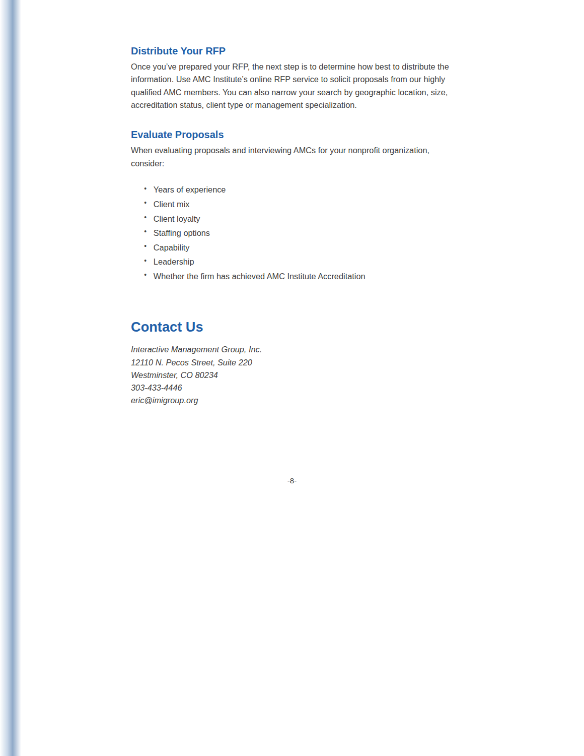Distribute Your RFP
Once you’ve prepared your RFP, the next step is to determine how best to distribute the information. Use AMC Institute’s online RFP service to solicit proposals from our highly qualified AMC members. You can also narrow your search by geographic location, size, accreditation status, client type or management specialization.
Evaluate Proposals
When evaluating proposals and interviewing AMCs for your nonprofit organization, consider:
Years of experience
Client mix
Client loyalty
Staffing options
Capability
Leadership
Whether the firm has achieved AMC Institute Accreditation
Contact Us
Interactive Management Group, Inc.
12110 N. Pecos Street, Suite 220
Westminster, CO 80234
303-433-4446
eric@imigroup.org
-8-